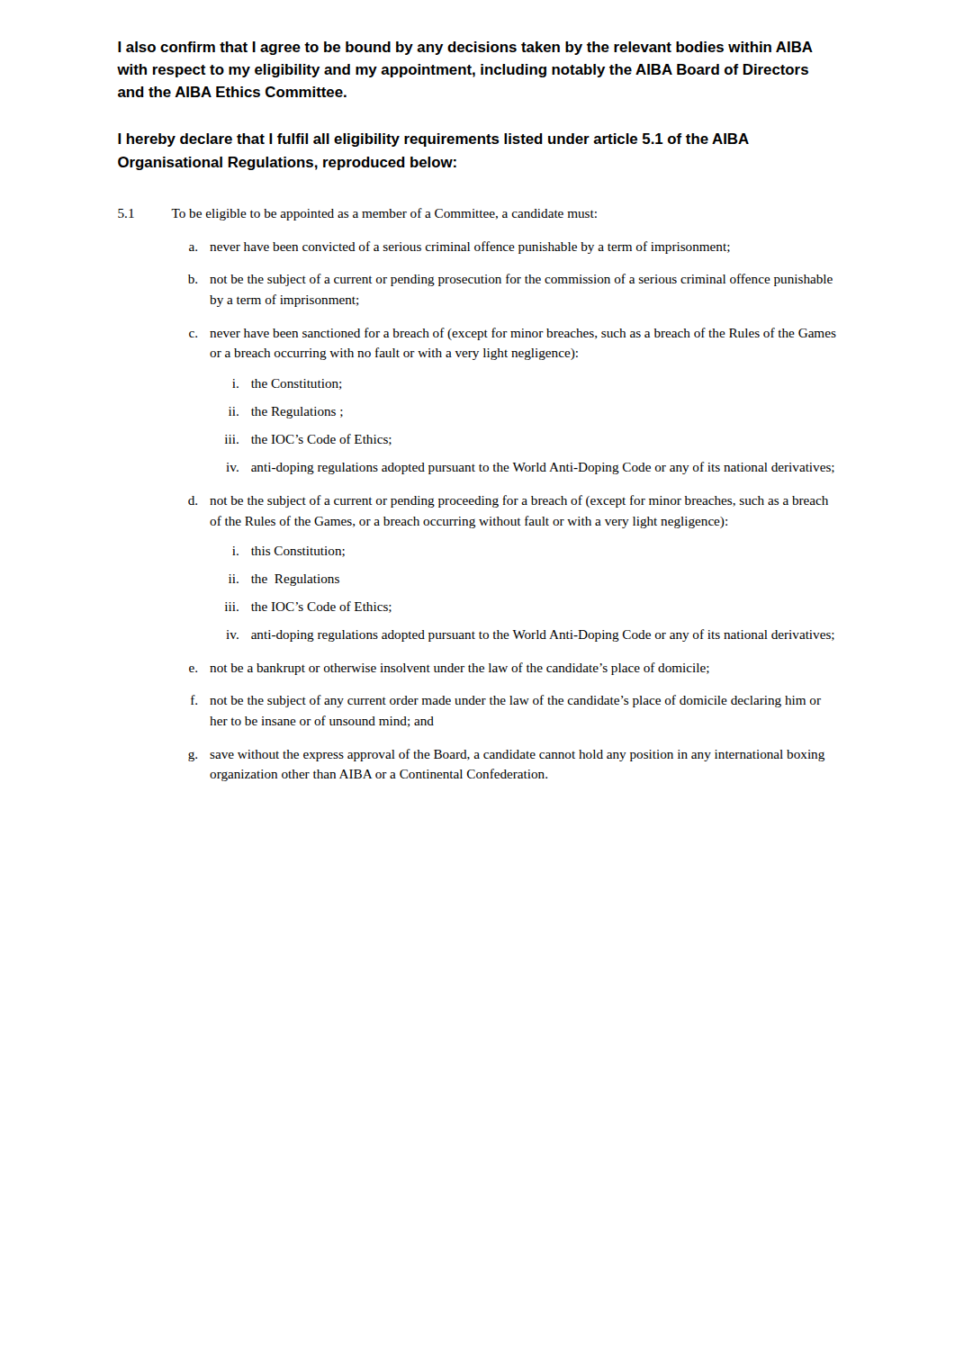I also confirm that I agree to be bound by any decisions taken by the relevant bodies within AIBA with respect to my eligibility and my appointment, including notably the AIBA Board of Directors and the AIBA Ethics Committee.
I hereby declare that I fulfil all eligibility requirements listed under article 5.1 of the AIBA Organisational Regulations, reproduced below:
5.1
To be eligible to be appointed as a member of a Committee, a candidate must:
never have been convicted of a serious criminal offence punishable by a term of imprisonment;
not be the subject of a current or pending prosecution for the commission of a serious criminal offence punishable by a term of imprisonment;
never have been sanctioned for a breach of (except for minor breaches, such as a breach of the Rules of the Games or a breach occurring with no fault or with a very light negligence):
the Constitution;
the Regulations ;
the IOC’s Code of Ethics;
anti-doping regulations adopted pursuant to the World Anti-Doping Code or any of its national derivatives;
not be the subject of a current or pending proceeding for a breach of (except for minor breaches, such as a breach of the Rules of the Games, or a breach occurring without fault or with a very light negligence):
this Constitution;
the Regulations
the IOC’s Code of Ethics;
anti-doping regulations adopted pursuant to the World Anti-Doping Code or any of its national derivatives;
not be a bankrupt or otherwise insolvent under the law of the candidate’s place of domicile;
not be the subject of any current order made under the law of the candidate’s place of domicile declaring him or her to be insane or of unsound mind; and
save without the express approval of the Board, a candidate cannot hold any position in any international boxing organization other than AIBA or a Continental Confederation.